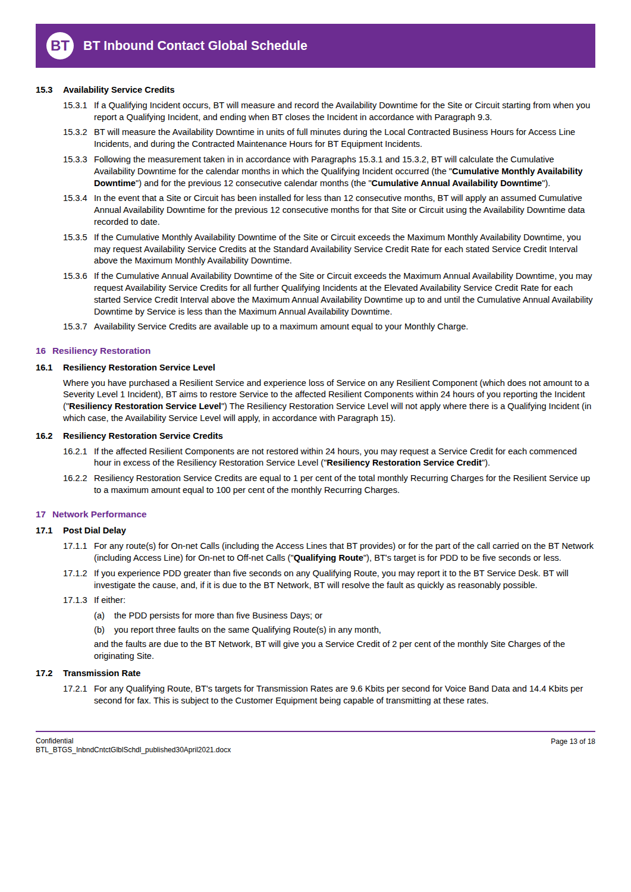BT
BT Inbound Contact Global Schedule
15.3
Availability Service Credits
15.3.1
If a Qualifying Incident occurs, BT will measure and record the Availability Downtime for the Site or Circuit starting from when you report a Qualifying Incident, and ending when BT closes the Incident in accordance with Paragraph 9.3.
15.3.2
BT will measure the Availability Downtime in units of full minutes during the Local Contracted Business Hours for Access Line Incidents, and during the Contracted Maintenance Hours for BT Equipment Incidents.
15.3.3
Following the measurement taken in in accordance with Paragraphs 15.3.1 and 15.3.2, BT will calculate the Cumulative Availability Downtime for the calendar months in which the Qualifying Incident occurred (the "Cumulative Monthly Availability Downtime") and for the previous 12 consecutive calendar months (the "Cumulative Annual Availability Downtime").
15.3.4
In the event that a Site or Circuit has been installed for less than 12 consecutive months, BT will apply an assumed Cumulative Annual Availability Downtime for the previous 12 consecutive months for that Site or Circuit using the Availability Downtime data recorded to date.
15.3.5
If the Cumulative Monthly Availability Downtime of the Site or Circuit exceeds the Maximum Monthly Availability Downtime, you may request Availability Service Credits at the Standard Availability Service Credit Rate for each stated Service Credit Interval above the Maximum Monthly Availability Downtime.
15.3.6
If the Cumulative Annual Availability Downtime of the Site or Circuit exceeds the Maximum Annual Availability Downtime, you may request Availability Service Credits for all further Qualifying Incidents at the Elevated Availability Service Credit Rate for each started Service Credit Interval above the Maximum Annual Availability Downtime up to and until the Cumulative Annual Availability Downtime by Service is less than the Maximum Annual Availability Downtime.
15.3.7
Availability Service Credits are available up to a maximum amount equal to your Monthly Charge.
16 Resiliency Restoration
16.1
Resiliency Restoration Service Level
Where you have purchased a Resilient Service and experience loss of Service on any Resilient Component (which does not amount to a Severity Level 1 Incident), BT aims to restore Service to the affected Resilient Components within 24 hours of you reporting the Incident ("Resiliency Restoration Service Level") The Resiliency Restoration Service Level will not apply where there is a Qualifying Incident (in which case, the Availability Service Level will apply, in accordance with Paragraph 15).
16.2
Resiliency Restoration Service Credits
16.2.1
If the affected Resilient Components are not restored within 24 hours, you may request a Service Credit for each commenced hour in excess of the Resiliency Restoration Service Level ("Resiliency Restoration Service Credit").
16.2.2
Resiliency Restoration Service Credits are equal to 1 per cent of the total monthly Recurring Charges for the Resilient Service up to a maximum amount equal to 100 per cent of the monthly Recurring Charges.
17 Network Performance
17.1
Post Dial Delay
17.1.1
For any route(s) for On-net Calls (including the Access Lines that BT provides) or for the part of the call carried on the BT Network (including Access Line) for On-net to Off-net Calls ("Qualifying Route"), BT's target is for PDD to be five seconds or less.
17.1.2
If you experience PDD greater than five seconds on any Qualifying Route, you may report it to the BT Service Desk. BT will investigate the cause, and, if it is due to the BT Network, BT will resolve the fault as quickly as reasonably possible.
17.1.3
If either:
(a)
the PDD persists for more than five Business Days; or
(b)
you report three faults on the same Qualifying Route(s) in any month,
and the faults are due to the BT Network, BT will give you a Service Credit of 2 per cent of the monthly Site Charges of the originating Site.
17.2
Transmission Rate
17.2.1
For any Qualifying Route, BT's targets for Transmission Rates are 9.6 Kbits per second for Voice Band Data and 14.4 Kbits per second for fax. This is subject to the Customer Equipment being capable of transmitting at these rates.
Confidential
BTL_BTGS_InbndCntctGlblSchdl_published30April2021.docx
Page 13 of 18